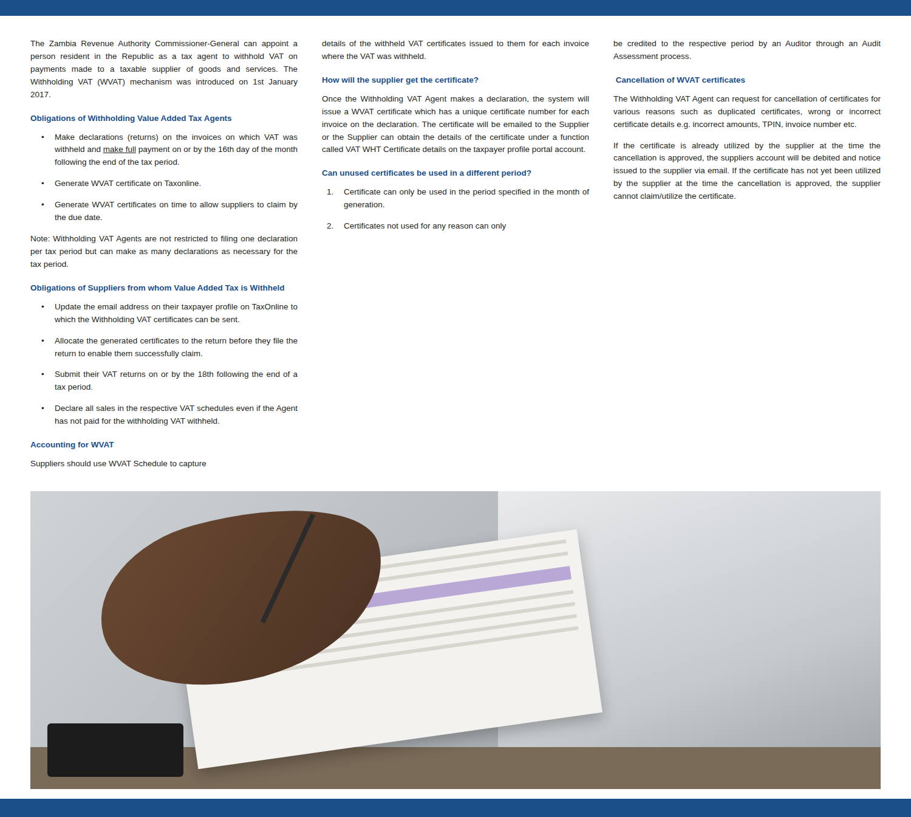The Zambia Revenue Authority Commissioner-General can appoint a person resident in the Republic as a tax agent to withhold VAT on payments made to a taxable supplier of goods and services. The Withholding VAT (WVAT) mechanism was introduced on 1st January 2017.
Obligations of Withholding Value Added Tax Agents
Make declarations (returns) on the invoices on which VAT was withheld and make full payment on or by the 16th day of the month following the end of the tax period.
Generate WVAT certificate on Taxonline.
Generate WVAT certificates on time to allow suppliers to claim by the due date.
Note: Withholding VAT Agents are not restricted to filing one declaration per tax period but can make as many declarations as necessary for the tax period.
Obligations of Suppliers from whom Value Added Tax is Withheld
Update the email address on their taxpayer profile on TaxOnline to which the Withholding VAT certificates can be sent.
Allocate the generated certificates to the return before they file the return to enable them successfully claim.
Submit their VAT returns on or by the 18th following the end of a tax period.
Declare all sales in the respective VAT schedules even if the Agent has not paid for the withholding VAT withheld.
Accounting for WVAT
Suppliers should use WVAT Schedule to capture
details of the withheld VAT certificates issued to them for each invoice where the VAT was withheld.
How will the supplier get the certificate?
Once the Withholding VAT Agent makes a declaration, the system will issue a WVAT certificate which has a unique certificate number for each invoice on the declaration. The certificate will be emailed to the Supplier or the Supplier can obtain the details of the certificate under a function called VAT WHT Certificate details on the taxpayer profile portal account.
Can unused certificates be used in a different period?
Certificate can only be used in the period specified in the month of generation.
Certificates not used for any reason can only
be credited to the respective period by an Auditor through an Audit Assessment process.
Cancellation of WVAT certificates
The Withholding VAT Agent can request for cancellation of certificates for various reasons such as duplicated certificates, wrong or incorrect certificate details e.g. incorrect amounts, TPIN, invoice number etc.
If the certificate is already utilized by the supplier at the time the cancellation is approved, the suppliers account will be debited and notice issued to the supplier via email. If the certificate has not yet been utilized by the supplier at the time the cancellation is approved, the supplier cannot claim/utilize the certificate.